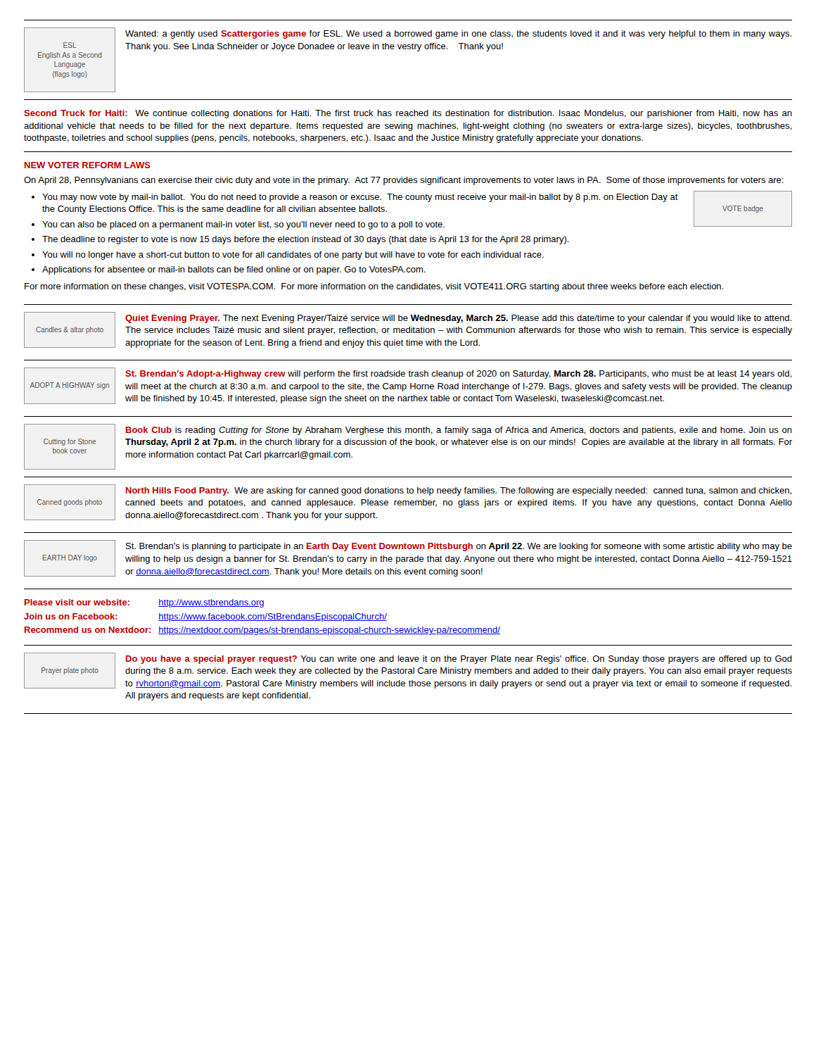ESL
English As a Second Language
(flags logo)
Wanted: a gently used Scattergories game for ESL. We used a borrowed game in one class, the students loved it and it was very helpful to them in many ways. Thank you. See Linda Schneider or Joyce Donadee or leave in the vestry office. Thank you!
Second Truck for Haiti: We continue collecting donations for Haiti. The first truck has reached its destination for distribution. Isaac Mondelus, our parishioner from Haiti, now has an additional vehicle that needs to be filled for the next departure. Items requested are sewing machines, light-weight clothing (no sweaters or extra-large sizes), bicycles, toothbrushes, toothpaste, toiletries and school supplies (pens, pencils, notebooks, sharpeners, etc.). Isaac and the Justice Ministry gratefully appreciate your donations.
NEW VOTER REFORM LAWS
On April 28, Pennsylvanians can exercise their civic duty and vote in the primary. Act 77 provides significant improvements to voter laws in PA. Some of those improvements for voters are:
VOTE badge
You may now vote by mail-in ballot. You do not need to provide a reason or excuse. The county must receive your mail-in ballot by 8 p.m. on Election Day at the County Elections Office. This is the same deadline for all civilian absentee ballots.
You can also be placed on a permanent mail-in voter list, so you'll never need to go to a poll to vote.
The deadline to register to vote is now 15 days before the election instead of 30 days (that date is April 13 for the April 28 primary).
You will no longer have a short-cut button to vote for all candidates of one party but will have to vote for each individual race.
Applications for absentee or mail-in ballots can be filed online or on paper. Go to VotesPA.com.
For more information on these changes, visit VOTESPA.COM. For more information on the candidates, visit VOTE411.ORG starting about three weeks before each election.
Candles & altar photo
Quiet Evening Prayer. The next Evening Prayer/Taizé service will be Wednesday, March 25. Please add this date/time to your calendar if you would like to attend. The service includes Taizé music and silent prayer, reflection, or meditation – with Communion afterwards for those who wish to remain. This service is especially appropriate for the season of Lent. Bring a friend and enjoy this quiet time with the Lord.
ADOPT A HIGHWAY sign
St. Brendan's Adopt-a-Highway crew will perform the first roadside trash cleanup of 2020 on Saturday, March 28. Participants, who must be at least 14 years old, will meet at the church at 8:30 a.m. and carpool to the site, the Camp Horne Road interchange of I-279. Bags, gloves and safety vests will be provided. The cleanup will be finished by 10:45. If interested, please sign the sheet on the narthex table or contact Tom Waseleski, twaseleski@comcast.net.
Cutting for Stone
book cover
Book Club is reading Cutting for Stone by Abraham Verghese this month, a family saga of Africa and America, doctors and patients, exile and home. Join us on Thursday, April 2 at 7p.m. in the church library for a discussion of the book, or whatever else is on our minds! Copies are available at the library in all formats. For more information contact Pat Carl pkarrcarl@gmail.com.
Canned goods photo
North Hills Food Pantry. We are asking for canned good donations to help needy families. The following are especially needed: canned tuna, salmon and chicken, canned beets and potatoes, and canned applesauce. Please remember, no glass jars or expired items. If you have any questions, contact Donna Aiello donna.aiello@forecastdirect.com . Thank you for your support.
EARTH DAY logo
St. Brendan's is planning to participate in an Earth Day Event Downtown Pittsburgh on April 22. We are looking for someone with some artistic ability who may be willing to help us design a banner for St. Brendan's to carry in the parade that day. Anyone out there who might be interested, contact Donna Aiello – 412-759-1521 or donna.aiello@forecastdirect.com. Thank you! More details on this event coming soon!
| Please visit our website: | http://www.stbrendans.org |
| Join us on Facebook: | https://www.facebook.com/StBrendansEpiscopalChurch/ |
| Recommend us on Nextdoor: | https://nextdoor.com/pages/st-brendans-episcopal-church-sewickley-pa/recommend/ |
Prayer plate photo
Do you have a special prayer request? You can write one and leave it on the Prayer Plate near Regis' office. On Sunday those prayers are offered up to God during the 8 a.m. service. Each week they are collected by the Pastoral Care Ministry members and added to their daily prayers. You can also email prayer requests to rvhorton@gmail.com. Pastoral Care Ministry members will include those persons in daily prayers or send out a prayer via text or email to someone if requested. All prayers and requests are kept confidential.